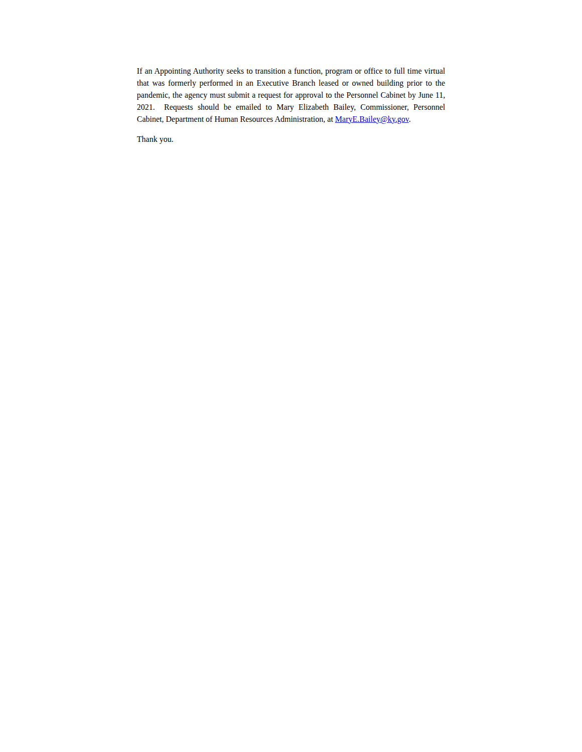If an Appointing Authority seeks to transition a function, program or office to full time virtual that was formerly performed in an Executive Branch leased or owned building prior to the pandemic, the agency must submit a request for approval to the Personnel Cabinet by June 11, 2021. Requests should be emailed to Mary Elizabeth Bailey, Commissioner, Personnel Cabinet, Department of Human Resources Administration, at MaryE.Bailey@ky.gov.
Thank you.